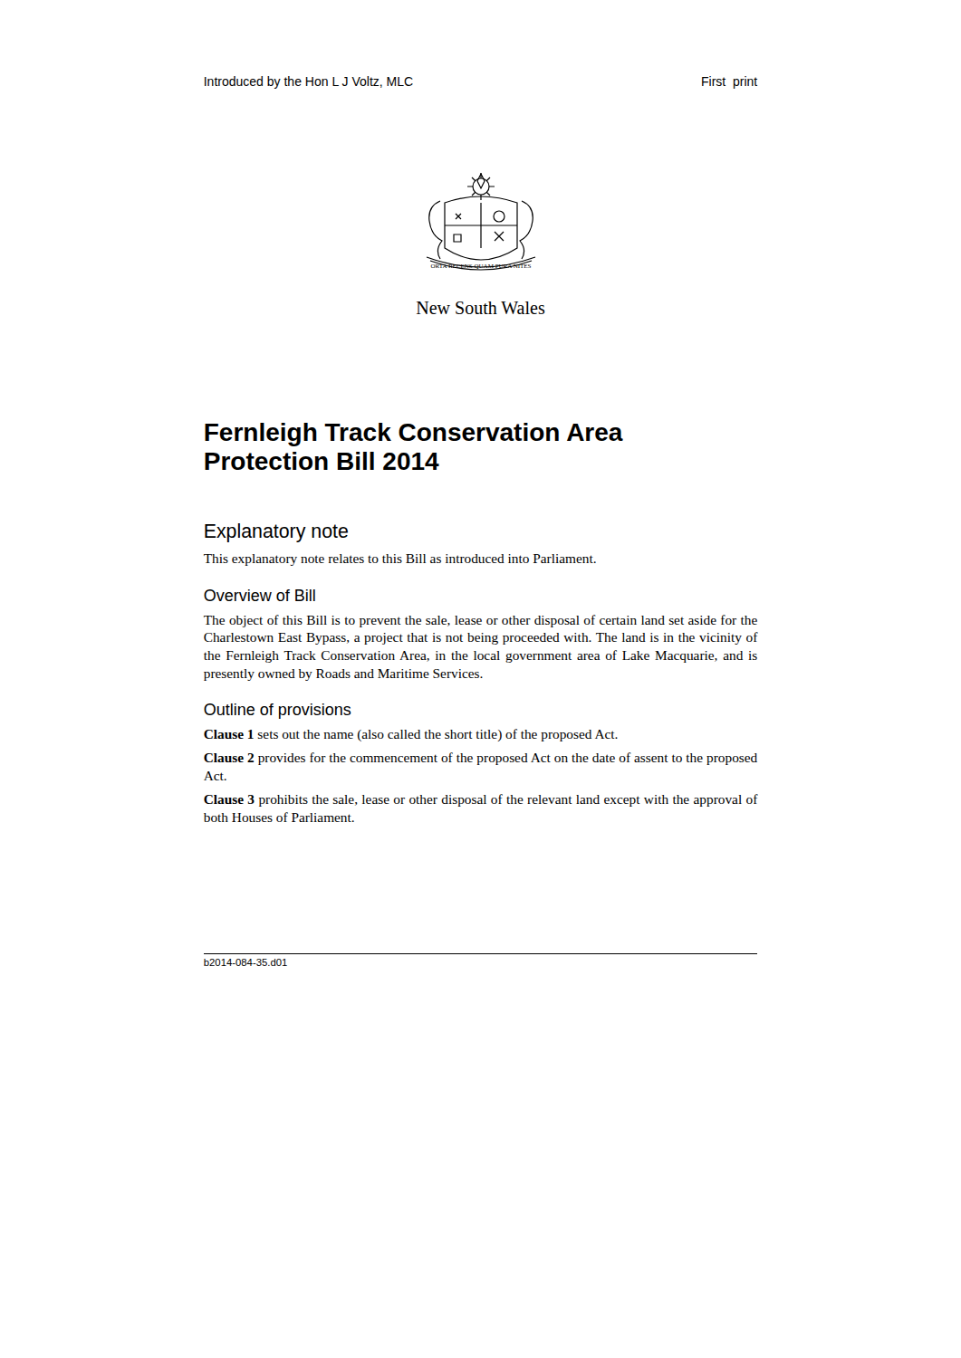Introduced by the Hon L J Voltz, MLC First print
New South Wales
Fernleigh Track Conservation Area
Protection Bill 2014
Explanatory note
This explanatory note relates to this Bill as introduced into Parliament.
Overview of Bill
The object of this Bill is to prevent the sale, lease or other disposal of certain land set aside for the Charlestown East Bypass, a project that is not being proceeded with. The land is in the vicinity of the Fernleigh Track Conservation Area, in the local government area of Lake Macquarie, and is presently owned by Roads and Maritime Services.
Outline of provisions
Clause 1 sets out the name (also called the short title) of the proposed Act.
Clause 2 provides for the commencement of the proposed Act on the date of assent to the proposed Act.
Clause 3 prohibits the sale, lease or other disposal of the relevant land except with the approval of both Houses of Parliament.
b2014-084-35.d01